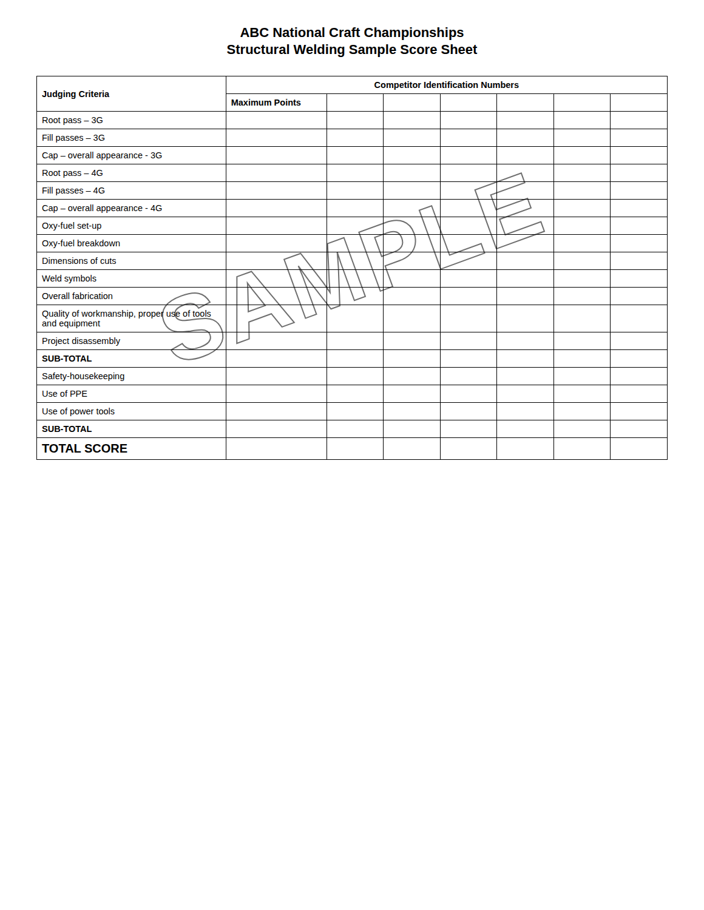ABC National Craft Championships
Structural Welding Sample Score Sheet
SAMPLE
| Judging Criteria | Competitor Identification Numbers |
| --- | --- |
| Maximum Points | | | | | | |
| Root pass – 3G | | | | | | | |
| Fill passes – 3G | | | | | | | |
| Cap – overall appearance - 3G | | | | | | | |
| Root pass – 4G | | | | | | | |
| Fill passes – 4G | | | | | | | |
| Cap – overall appearance - 4G | | | | | | | |
| Oxy-fuel set-up | | | | | | | |
| Oxy-fuel breakdown | | | | | | | |
| Dimensions of cuts | | | | | | | |
| Weld symbols | | | | | | | |
| Overall fabrication | | | | | | | |
| Quality of workmanship, proper use of tools and equipment | | | | | | | |
| Project disassembly | | | | | | | |
| SUB-TOTAL | | | | | | | |
| Safety-housekeeping | | | | | | | |
| Use of PPE | | | | | | | |
| Use of power tools | | | | | | | |
| SUB-TOTAL | | | | | | | |
| TOTAL SCORE | | | | | | | |